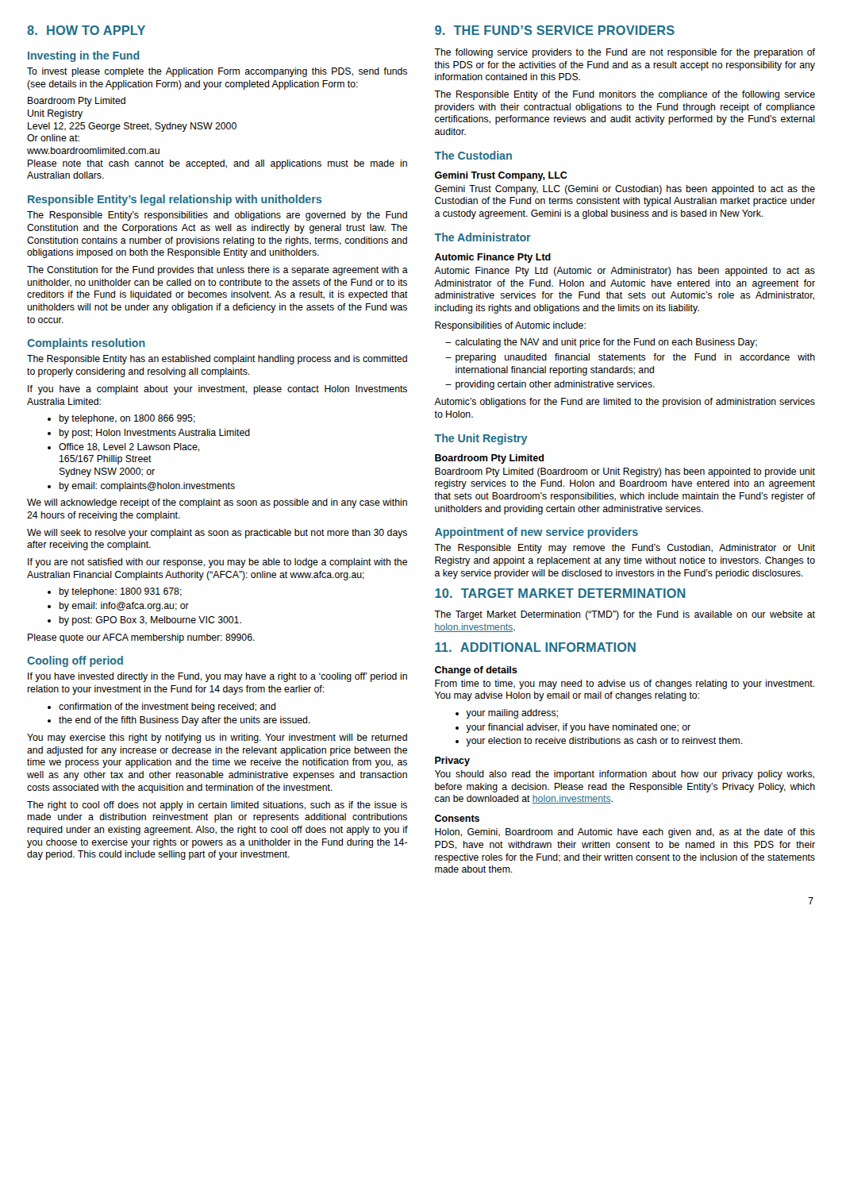8. HOW TO APPLY
Investing in the Fund
To invest please complete the Application Form accompanying this PDS, send funds (see details in the Application Form) and your completed Application Form to:
Boardroom Pty Limited
Unit Registry
Level 12, 225 George Street, Sydney NSW 2000
Or online at:
www.boardroomlimited.com.au
Please note that cash cannot be accepted, and all applications must be made in Australian dollars.
Responsible Entity’s legal relationship with unitholders
The Responsible Entity’s responsibilities and obligations are governed by the Fund Constitution and the Corporations Act as well as indirectly by general trust law. The Constitution contains a number of provisions relating to the rights, terms, conditions and obligations imposed on both the Responsible Entity and unitholders.
The Constitution for the Fund provides that unless there is a separate agreement with a unitholder, no unitholder can be called on to contribute to the assets of the Fund or to its creditors if the Fund is liquidated or becomes insolvent. As a result, it is expected that unitholders will not be under any obligation if a deficiency in the assets of the Fund was to occur.
Complaints resolution
The Responsible Entity has an established complaint handling process and is committed to properly considering and resolving all complaints.
If you have a complaint about your investment, please contact Holon Investments Australia Limited:
by telephone, on 1800 866 995;
by post; Holon Investments Australia Limited
Office 18, Level 2 Lawson Place,
165/167 Phillip Street
Sydney NSW 2000; or
by email: complaints@holon.investments
We will acknowledge receipt of the complaint as soon as possible and in any case within 24 hours of receiving the complaint.
We will seek to resolve your complaint as soon as practicable but not more than 30 days after receiving the complaint.
If you are not satisfied with our response, you may be able to lodge a complaint with the Australian Financial Complaints Authority (“AFCA”): online at www.afca.org.au;
by telephone: 1800 931 678;
by email: info@afca.org.au; or
by post: GPO Box 3, Melbourne VIC 3001.
Please quote our AFCA membership number: 89906.
Cooling off period
If you have invested directly in the Fund, you may have a right to a ‘cooling off’ period in relation to your investment in the Fund for 14 days from the earlier of:
confirmation of the investment being received; and
the end of the fifth Business Day after the units are issued.
You may exercise this right by notifying us in writing. Your investment will be returned and adjusted for any increase or decrease in the relevant application price between the time we process your application and the time we receive the notification from you, as well as any other tax and other reasonable administrative expenses and transaction costs associated with the acquisition and termination of the investment.
The right to cool off does not apply in certain limited situations, such as if the issue is made under a distribution reinvestment plan or represents additional contributions required under an existing agreement. Also, the right to cool off does not apply to you if you choose to exercise your rights or powers as a unitholder in the Fund during the 14-day period. This could include selling part of your investment.
9. THE FUND’S SERVICE PROVIDERS
The following service providers to the Fund are not responsible for the preparation of this PDS or for the activities of the Fund and as a result accept no responsibility for any information contained in this PDS.
The Responsible Entity of the Fund monitors the compliance of the following service providers with their contractual obligations to the Fund through receipt of compliance certifications, performance reviews and audit activity performed by the Fund’s external auditor.
The Custodian
Gemini Trust Company, LLC
Gemini Trust Company, LLC (Gemini or Custodian) has been appointed to act as the Custodian of the Fund on terms consistent with typical Australian market practice under a custody agreement. Gemini is a global business and is based in New York.
The Administrator
Automic Finance Pty Ltd
Automic Finance Pty Ltd (Automic or Administrator) has been appointed to act as Administrator of the Fund. Holon and Automic have entered into an agreement for administrative services for the Fund that sets out Automic’s role as Administrator, including its rights and obligations and the limits on its liability.
Responsibilities of Automic include:
calculating the NAV and unit price for the Fund on each Business Day;
preparing unaudited financial statements for the Fund in accordance with international financial reporting standards; and
providing certain other administrative services.
Automic’s obligations for the Fund are limited to the provision of administration services to Holon.
The Unit Registry
Boardroom Pty Limited
Boardroom Pty Limited (Boardroom or Unit Registry) has been appointed to provide unit registry services to the Fund. Holon and Boardroom have entered into an agreement that sets out Boardroom’s responsibilities, which include maintain the Fund’s register of unitholders and providing certain other administrative services.
Appointment of new service providers
The Responsible Entity may remove the Fund’s Custodian, Administrator or Unit Registry and appoint a replacement at any time without notice to investors. Changes to a key service provider will be disclosed to investors in the Fund’s periodic disclosures.
10. TARGET MARKET DETERMINATION
The Target Market Determination (“TMD”) for the Fund is available on our website at holon.investments.
11. ADDITIONAL INFORMATION
Change of details
From time to time, you may need to advise us of changes relating to your investment. You may advise Holon by email or mail of changes relating to:
your mailing address;
your financial adviser, if you have nominated one; or
your election to receive distributions as cash or to reinvest them.
Privacy
You should also read the important information about how our privacy policy works, before making a decision. Please read the Responsible Entity’s Privacy Policy, which can be downloaded at holon.investments.
Consents
Holon, Gemini, Boardroom and Automic have each given and, as at the date of this PDS, have not withdrawn their written consent to be named in this PDS for their respective roles for the Fund; and their written consent to the inclusion of the statements made about them.
7